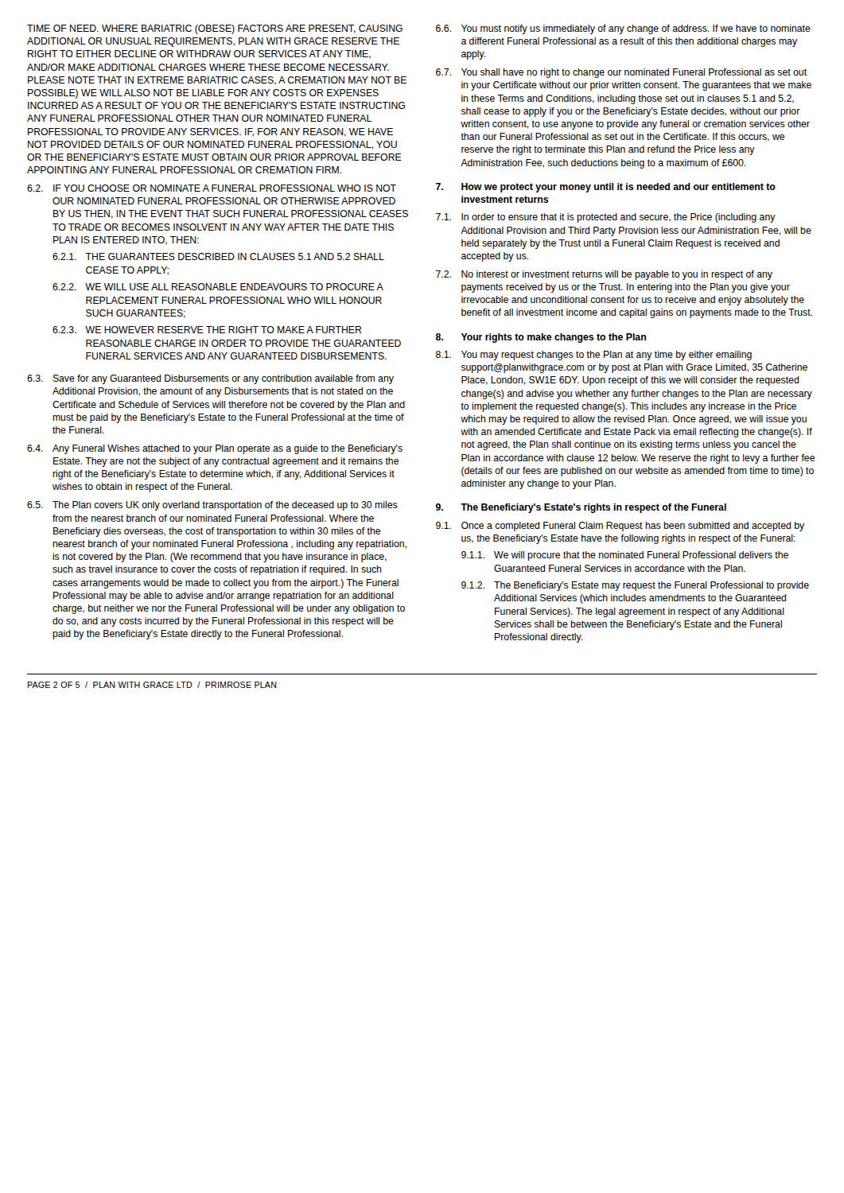TIME OF NEED. WHERE BARIATRIC (OBESE) FACTORS ARE PRESENT, CAUSING ADDITIONAL OR UNUSUAL REQUIREMENTS, PLAN WITH GRACE RESERVE THE RIGHT TO EITHER DECLINE OR WITHDRAW OUR SERVICES AT ANY TIME, AND/OR MAKE ADDITIONAL CHARGES WHERE THESE BECOME NECESSARY. PLEASE NOTE THAT IN EXTREME BARIATRIC CASES, A CREMATION MAY NOT BE POSSIBLE) WE WILL ALSO NOT BE LIABLE FOR ANY COSTS OR EXPENSES INCURRED AS A RESULT OF YOU OR THE BENEFICIARY'S ESTATE INSTRUCTING ANY FUNERAL PROFESSIONAL OTHER THAN OUR NOMINATED FUNERAL PROFESSIONAL TO PROVIDE ANY SERVICES. IF, FOR ANY REASON, WE HAVE NOT PROVIDED DETAILS OF OUR NOMINATED FUNERAL PROFESSIONAL, YOU OR THE BENEFICIARY'S ESTATE MUST OBTAIN OUR PRIOR APPROVAL BEFORE APPOINTING ANY FUNERAL PROFESSIONAL OR CREMATION FIRM.
6.2. IF YOU CHOOSE OR NOMINATE A FUNERAL PROFESSIONAL WHO IS NOT OUR NOMINATED FUNERAL PROFESSIONAL OR OTHERWISE APPROVED BY US THEN, IN THE EVENT THAT SUCH FUNERAL PROFESSIONAL CEASES TO TRADE OR BECOMES INSOLVENT IN ANY WAY AFTER THE DATE THIS PLAN IS ENTERED INTO, THEN:
6.2.1. THE GUARANTEES DESCRIBED IN CLAUSES 5.1 AND 5.2 SHALL CEASE TO APPLY;
6.2.2. WE WILL USE ALL REASONABLE ENDEAVOURS TO PROCURE A REPLACEMENT FUNERAL PROFESSIONAL WHO WILL HONOUR SUCH GUARANTEES;
6.2.3. WE HOWEVER RESERVE THE RIGHT TO MAKE A FURTHER REASONABLE CHARGE IN ORDER TO PROVIDE THE GUARANTEED FUNERAL SERVICES AND ANY GUARANTEED DISBURSEMENTS.
6.3. Save for any Guaranteed Disbursements or any contribution available from any Additional Provision, the amount of any Disbursements that is not stated on the Certificate and Schedule of Services will therefore not be covered by the Plan and must be paid by the Beneficiary's Estate to the Funeral Professional at the time of the Funeral.
6.4. Any Funeral Wishes attached to your Plan operate as a guide to the Beneficiary's Estate. They are not the subject of any contractual agreement and it remains the right of the Beneficiary's Estate to determine which, if any, Additional Services it wishes to obtain in respect of the Funeral.
6.5. The Plan covers UK only overland transportation of the deceased up to 30 miles from the nearest branch of our nominated Funeral Professional. Where the Beneficiary dies overseas, the cost of transportation to within 30 miles of the nearest branch of your nominated Funeral Professiona , including any repatriation, is not covered by the Plan. (We recommend that you have insurance in place, such as travel insurance to cover the costs of repatriation if required. In such cases arrangements would be made to collect you from the airport.) The Funeral Professional may be able to advise and/or arrange repatriation for an additional charge, but neither we nor the Funeral Professional will be under any obligation to do so, and any costs incurred by the Funeral Professional in this respect will be paid by the Beneficiary's Estate directly to the Funeral Professional.
6.6. You must notify us immediately of any change of address. If we have to nominate a different Funeral Professional as a result of this then additional charges may apply.
6.7. You shall have no right to change our nominated Funeral Professional as set out in your Certificate without our prior written consent. The guarantees that we make in these Terms and Conditions, including those set out in clauses 5.1 and 5.2, shall cease to apply if you or the Beneficiary's Estate decides, without our prior written consent, to use anyone to provide any funeral or cremation services other than our Funeral Professional as set out in the Certificate. If this occurs, we reserve the right to terminate this Plan and refund the Price less any Administration Fee, such deductions being to a maximum of £600.
7. How we protect your money until it is needed and our entitlement to investment returns
7.1. In order to ensure that it is protected and secure, the Price (including any Additional Provision and Third Party Provision less our Administration Fee, will be held separately by the Trust until a Funeral Claim Request is received and accepted by us.
7.2. No interest or investment returns will be payable to you in respect of any payments received by us or the Trust. In entering into the Plan you give your irrevocable and unconditional consent for us to receive and enjoy absolutely the benefit of all investment income and capital gains on payments made to the Trust.
8. Your rights to make changes to the Plan
8.1. You may request changes to the Plan at any time by either emailing support@planwithgrace.com or by post at Plan with Grace Limited, 35 Catherine Place, London, SW1E 6DY. Upon receipt of this we will consider the requested change(s) and advise you whether any further changes to the Plan are necessary to implement the requested change(s). This includes any increase in the Price which may be required to allow the revised Plan. Once agreed, we will issue you with an amended Certificate and Estate Pack via email reflecting the change(s). If not agreed, the Plan shall continue on its existing terms unless you cancel the Plan in accordance with clause 12 below. We reserve the right to levy a further fee (details of our fees are published on our website as amended from time to time) to administer any change to your Plan.
9. The Beneficiary's Estate's rights in respect of the Funeral
9.1. Once a completed Funeral Claim Request has been submitted and accepted by us, the Beneficiary's Estate have the following rights in respect of the Funeral:
9.1.1. We will procure that the nominated Funeral Professional delivers the Guaranteed Funeral Services in accordance with the Plan.
9.1.2. The Beneficiary's Estate may request the Funeral Professional to provide Additional Services (which includes amendments to the Guaranteed Funeral Services). The legal agreement in respect of any Additional Services shall be between the Beneficiary's Estate and the Funeral Professional directly.
PAGE 2 OF 5 / PLAN WITH GRACE LTD / PRIMROSE PLAN